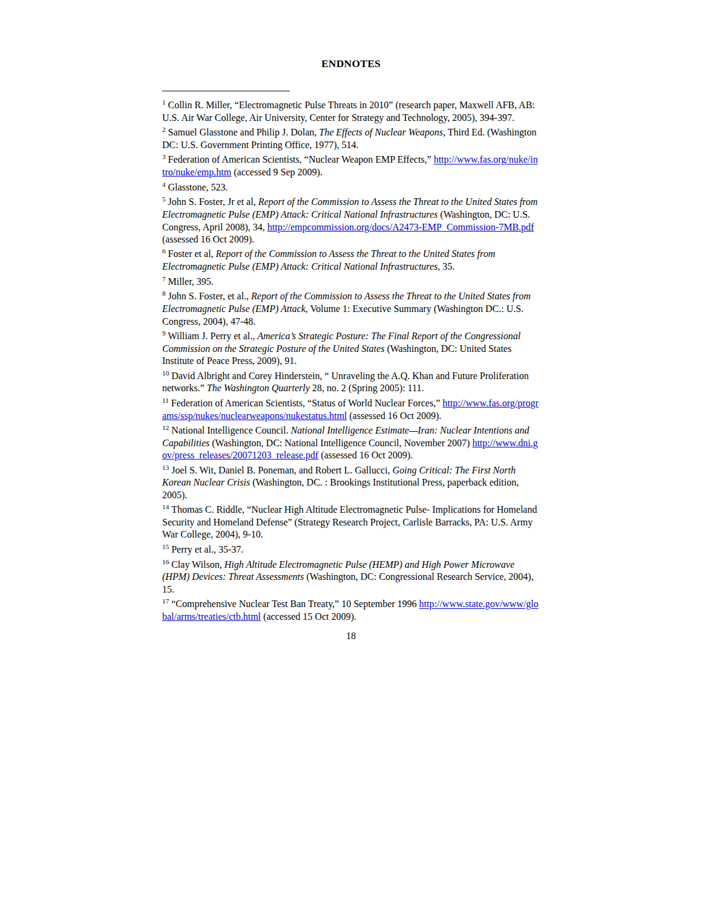ENDNOTES
1 Collin R. Miller, “Electromagnetic Pulse Threats in 2010” (research paper, Maxwell AFB, AB: U.S. Air War College, Air University, Center for Strategy and Technology, 2005), 394-397.
2 Samuel Glasstone and Philip J. Dolan, The Effects of Nuclear Weapons, Third Ed. (Washington DC: U.S. Government Printing Office, 1977), 514.
3 Federation of American Scientists, “Nuclear Weapon EMP Effects,” http://www.fas.org/nuke/intro/nuke/emp.htm (accessed 9 Sep 2009).
4 Glasstone, 523.
5 John S. Foster, Jr et al, Report of the Commission to Assess the Threat to the United States from Electromagnetic Pulse (EMP) Attack: Critical National Infrastructures (Washington, DC: U.S. Congress, April 2008), 34, http://empcommission.org/docs/A2473-EMP_Commission-7MB.pdf (assessed 16 Oct 2009).
6 Foster et al, Report of the Commission to Assess the Threat to the United States from Electromagnetic Pulse (EMP) Attack: Critical National Infrastructures, 35.
7 Miller, 395.
8 John S. Foster, et al., Report of the Commission to Assess the Threat to the United States from Electromagnetic Pulse (EMP) Attack, Volume 1: Executive Summary (Washington DC.: U.S. Congress, 2004), 47-48.
9 William J. Perry et al., America’s Strategic Posture: The Final Report of the Congressional Commission on the Strategic Posture of the United States (Washington, DC: United States Institute of Peace Press, 2009), 91.
10 David Albright and Corey Hinderstein, “ Unraveling the A.Q. Khan and Future Proliferation networks.” The Washington Quarterly 28, no. 2 (Spring 2005): 111.
11 Federation of American Scientists, “Status of World Nuclear Forces,” http://www.fas.org/programs/ssp/nukes/nuclearweapons/nukestatus.html (assessed 16 Oct 2009).
12 National Intelligence Council. National Intelligence Estimate—Iran: Nuclear Intentions and Capabilities (Washington, DC: National Intelligence Council, November 2007) http://www.dni.gov/press_releases/20071203_release.pdf (assessed 16 Oct 2009).
13 Joel S. Wit, Daniel B. Poneman, and Robert L. Gallucci, Going Critical: The First North Korean Nuclear Crisis (Washington, DC. : Brookings Institutional Press, paperback edition, 2005).
14 Thomas C. Riddle, “Nuclear High Altitude Electromagnetic Pulse- Implications for Homeland Security and Homeland Defense” (Strategy Research Project, Carlisle Barracks, PA: U.S. Army War College, 2004), 9-10.
15 Perry et al., 35-37.
16 Clay Wilson, High Altitude Electromagnetic Pulse (HEMP) and High Power Microwave (HPM) Devices: Threat Assessments (Washington, DC: Congressional Research Service, 2004), 15.
17“Comprehensive Nuclear Test Ban Treaty,” 10 September 1996 http://www.state.gov/www/global/arms/treaties/ctb.html (accessed 15 Oct 2009).
18